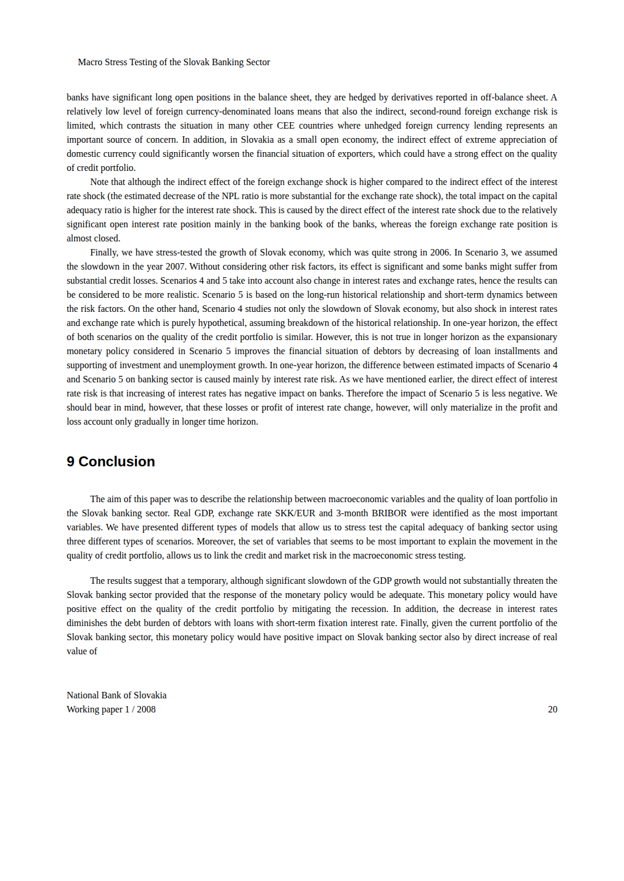Macro Stress Testing of the Slovak Banking Sector
banks have significant long open positions in the balance sheet, they are hedged by derivatives reported in off-balance sheet. A relatively low level of foreign currency-denominated loans means that also the indirect, second-round foreign exchange risk is limited, which contrasts the situation in many other CEE countries where unhedged foreign currency lending represents an important source of concern. In addition, in Slovakia as a small open economy, the indirect effect of extreme appreciation of domestic currency could significantly worsen the financial situation of exporters, which could have a strong effect on the quality of credit portfolio.
Note that although the indirect effect of the foreign exchange shock is higher compared to the indirect effect of the interest rate shock (the estimated decrease of the NPL ratio is more substantial for the exchange rate shock), the total impact on the capital adequacy ratio is higher for the interest rate shock. This is caused by the direct effect of the interest rate shock due to the relatively significant open interest rate position mainly in the banking book of the banks, whereas the foreign exchange rate position is almost closed.
Finally, we have stress-tested the growth of Slovak economy, which was quite strong in 2006. In Scenario 3, we assumed the slowdown in the year 2007. Without considering other risk factors, its effect is significant and some banks might suffer from substantial credit losses. Scenarios 4 and 5 take into account also change in interest rates and exchange rates, hence the results can be considered to be more realistic. Scenario 5 is based on the long-run historical relationship and short-term dynamics between the risk factors. On the other hand, Scenario 4 studies not only the slowdown of Slovak economy, but also shock in interest rates and exchange rate which is purely hypothetical, assuming breakdown of the historical relationship. In one-year horizon, the effect of both scenarios on the quality of the credit portfolio is similar. However, this is not true in longer horizon as the expansionary monetary policy considered in Scenario 5 improves the financial situation of debtors by decreasing of loan installments and supporting of investment and unemployment growth. In one-year horizon, the difference between estimated impacts of Scenario 4 and Scenario 5 on banking sector is caused mainly by interest rate risk. As we have mentioned earlier, the direct effect of interest rate risk is that increasing of interest rates has negative impact on banks. Therefore the impact of Scenario 5 is less negative. We should bear in mind, however, that these losses or profit of interest rate change, however, will only materialize in the profit and loss account only gradually in longer time horizon.
9 Conclusion
The aim of this paper was to describe the relationship between macroeconomic variables and the quality of loan portfolio in the Slovak banking sector. Real GDP, exchange rate SKK/EUR and 3-month BRIBOR were identified as the most important variables. We have presented different types of models that allow us to stress test the capital adequacy of banking sector using three different types of scenarios. Moreover, the set of variables that seems to be most important to explain the movement in the quality of credit portfolio, allows us to link the credit and market risk in the macroeconomic stress testing.
The results suggest that a temporary, although significant slowdown of the GDP growth would not substantially threaten the Slovak banking sector provided that the response of the monetary policy would be adequate. This monetary policy would have positive effect on the quality of the credit portfolio by mitigating the recession. In addition, the decrease in interest rates diminishes the debt burden of debtors with loans with short-term fixation interest rate. Finally, given the current portfolio of the Slovak banking sector, this monetary policy would have positive impact on Slovak banking sector also by direct increase of real value of
National Bank of Slovakia
Working paper 1 / 2008
20